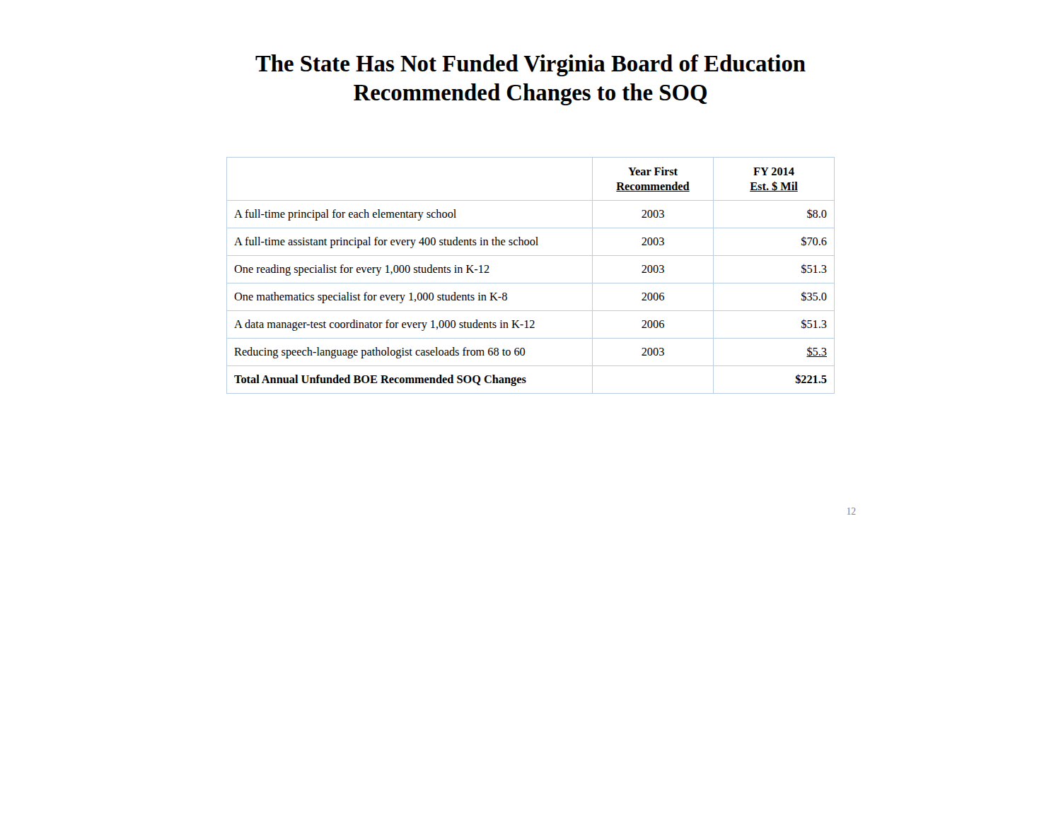The State Has Not Funded Virginia Board of Education Recommended Changes to the SOQ
| | Year First Recommended | FY 2014 Est. $ Mil |
| --- | --- | --- |
| A full-time principal for each elementary school | 2003 | $8.0 |
| A full-time assistant principal for every 400 students in the school | 2003 | $70.6 |
| One reading specialist for every 1,000 students in K-12 | 2003 | $51.3 |
| One mathematics specialist for every 1,000 students in K-8 | 2006 | $35.0 |
| A data manager-test coordinator for every 1,000 students in K-12 | 2006 | $51.3 |
| Reducing speech-language pathologist caseloads from 68 to 60 | 2003 | $5.3 |
| Total Annual Unfunded BOE Recommended SOQ Changes | | $221.5 |
12